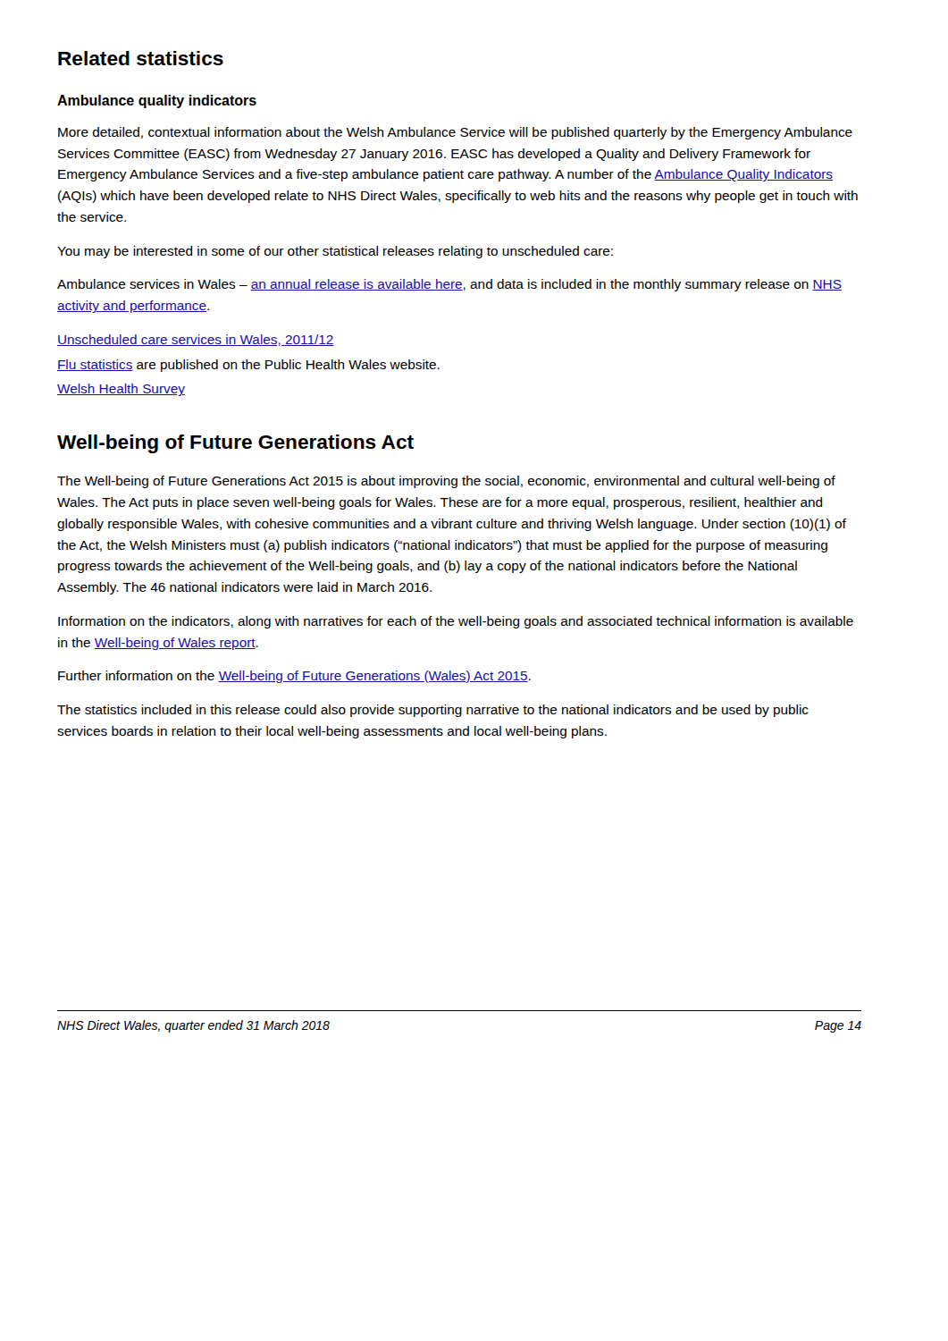Related statistics
Ambulance quality indicators
More detailed, contextual information about the Welsh Ambulance Service will be published quarterly by the Emergency Ambulance Services Committee (EASC) from Wednesday 27 January 2016. EASC has developed a Quality and Delivery Framework for Emergency Ambulance Services and a five-step ambulance patient care pathway. A number of the Ambulance Quality Indicators (AQIs) which have been developed relate to NHS Direct Wales, specifically to web hits and the reasons why people get in touch with the service.
You may be interested in some of our other statistical releases relating to unscheduled care:
Ambulance services in Wales – an annual release is available here, and data is included in the monthly summary release on NHS activity and performance.
Unscheduled care services in Wales, 2011/12
Flu statistics are published on the Public Health Wales website.
Welsh Health Survey
Well-being of Future Generations Act
The Well-being of Future Generations Act 2015 is about improving the social, economic, environmental and cultural well-being of Wales. The Act puts in place seven well-being goals for Wales. These are for a more equal, prosperous, resilient, healthier and globally responsible Wales, with cohesive communities and a vibrant culture and thriving Welsh language. Under section (10)(1) of the Act, the Welsh Ministers must (a) publish indicators (“national indicators”) that must be applied for the purpose of measuring progress towards the achievement of the Well-being goals, and (b) lay a copy of the national indicators before the National Assembly. The 46 national indicators were laid in March 2016.
Information on the indicators, along with narratives for each of the well-being goals and associated technical information is available in the Well-being of Wales report.
Further information on the Well-being of Future Generations (Wales) Act 2015.
The statistics included in this release could also provide supporting narrative to the national indicators and be used by public services boards in relation to their local well-being assessments and local well-being plans.
NHS Direct Wales, quarter ended 31 March 2018 Page 14